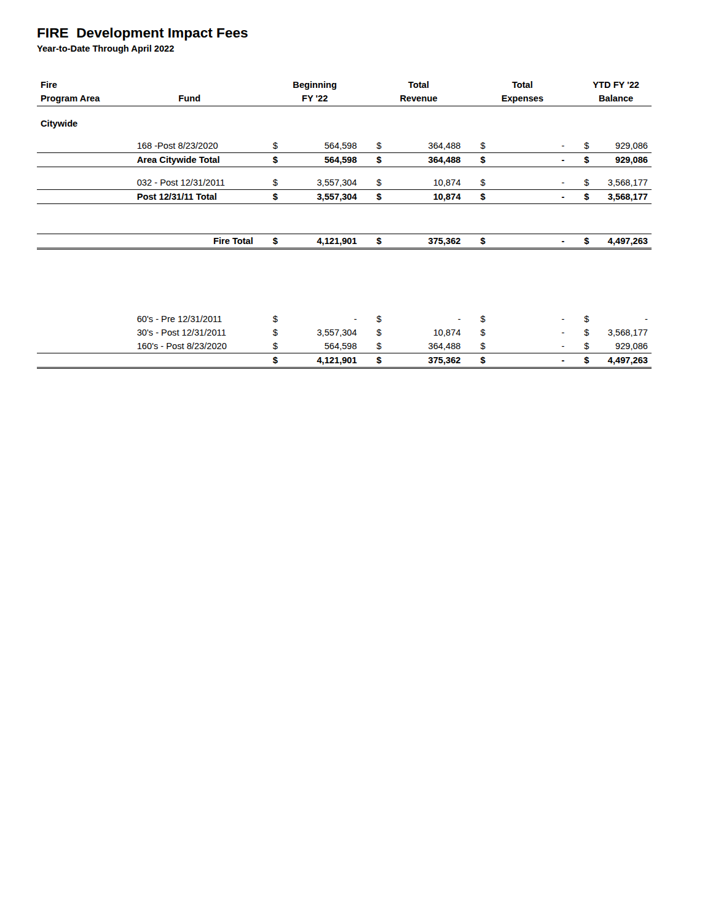FIRE Development Impact Fees
Year-to-Date Through April 2022
| Fire | | | Beginning | | Total | | Total | | YTD FY '22 |
| --- | --- | --- | --- | --- | --- | --- | --- | --- | --- |
| Program Area | Fund | | FY '22 | | Revenue | | Expenses | | Balance |
| Citywide | |
| | 168 -Post 8/23/2020 | | $ | 564,598 | | $ | 364,488 | | $ | - | | $ | 929,086 |
| | Area Citywide Total | | $ | 564,598 | | $ | 364,488 | | $ | - | | $ | 929,086 |
| | 032 - Post 12/31/2011 | | $ | 3,557,304 | | $ | 10,874 | | $ | - | | $ | 3,568,177 |
| | Post 12/31/11 Total | | $ | 3,557,304 | | $ | 10,874 | | $ | - | | $ | 3,568,177 |
| | Fire Total | | $ | 4,121,901 | | $ | 375,362 | | $ | - | | $ | 4,497,263 |
| | 60's - Pre 12/31/2011 | | $ | - | | $ | - | | $ | - | | $ | - |
| | 30's - Post 12/31/2011 | | $ | 3,557,304 | | $ | 10,874 | | $ | - | | $ | 3,568,177 |
| | 160's - Post 8/23/2020 | | $ | 564,598 | | $ | 364,488 | | $ | - | | $ | 929,086 |
| | | | $ | 4,121,901 | | $ | 375,362 | | $ | - | | $ | 4,497,263 |